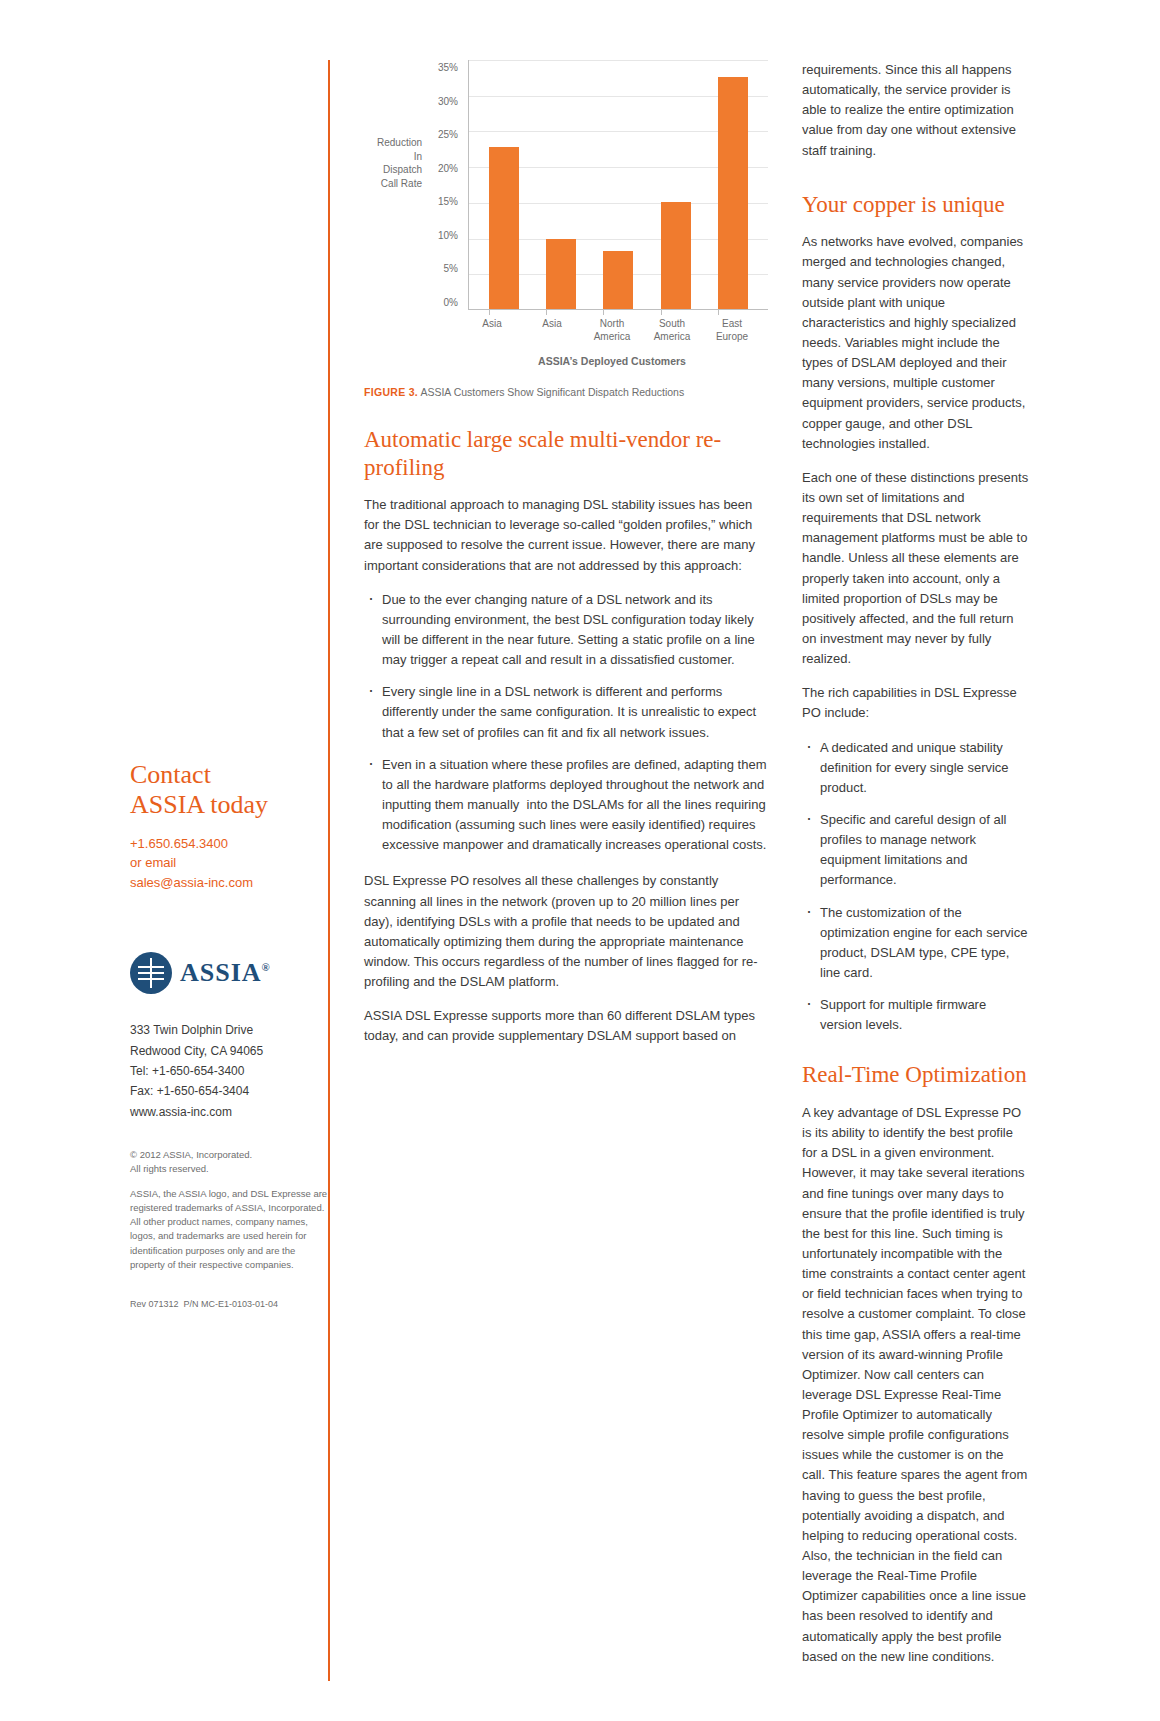Contact
ASSIA today
+1.650.654.3400
or email
sales@assia-inc.com
ASSIA®
333 Twin Dolphin Drive
Redwood City, CA 94065
Tel: +1-650-654-3400
Fax: +1-650-654-3404
www.assia-inc.com
© 2012 ASSIA, Incorporated.
All rights reserved.
ASSIA, the ASSIA logo, and DSL Expresse are registered trademarks of ASSIA, Incorporated. All other product names, company names, logos, and trademarks are used herein for identification purposes only and are the property of their respective companies.
Rev 071312 P/N MC-E1-0103-01-04
Reduction
In
Dispatch
Call Rate
35% 30% 25% 20% 15% 10% 5% 0%
Asia Asia North
America South
America East
Europe
ASSIA’s Deployed Customers
FIGURE 3. ASSIA Customers Show Significant Dispatch Reductions
Automatic large scale multi-vendor re-profiling
The traditional approach to managing DSL stability issues has been for the DSL technician to leverage so-called “golden profiles,” which are supposed to resolve the current issue. However, there are many important considerations that are not addressed by this approach:
Due to the ever changing nature of a DSL network and its surrounding environment, the best DSL configuration today likely will be different in the near future. Setting a static profile on a line may trigger a repeat call and result in a dissatisfied customer.
Every single line in a DSL network is different and performs differently under the same configuration. It is unrealistic to expect that a few set of profiles can fit and fix all network issues.
Even in a situation where these profiles are defined, adapting them to all the hardware platforms deployed throughout the network and inputting them manually into the DSLAMs for all the lines requiring modification (assuming such lines were easily identified) requires excessive manpower and dramatically increases operational costs.
DSL Expresse PO resolves all these challenges by constantly scanning all lines in the network (proven up to 20 million lines per day), identifying DSLs with a profile that needs to be updated and automatically optimizing them during the appropriate maintenance window. This occurs regardless of the number of lines flagged for re-profiling and the DSLAM platform.
ASSIA DSL Expresse supports more than 60 different DSLAM types today, and can provide supplementary DSLAM support based on
requirements. Since this all happens automatically, the service provider is able to realize the entire optimization value from day one without extensive staff training.
Your copper is unique
As networks have evolved, companies merged and technologies changed, many service providers now operate outside plant with unique characteristics and highly specialized needs. Variables might include the types of DSLAM deployed and their many versions, multiple customer equipment providers, service products, copper gauge, and other DSL technologies installed.
Each one of these distinctions presents its own set of limitations and requirements that DSL network management platforms must be able to handle. Unless all these elements are properly taken into account, only a limited proportion of DSLs may be positively affected, and the full return on investment may never by fully realized.
The rich capabilities in DSL Expresse PO include:
A dedicated and unique stability definition for every single service product.
Specific and careful design of all profiles to manage network equipment limitations and performance.
The customization of the optimization engine for each service product, DSLAM type, CPE type, line card.
Support for multiple firmware version levels.
Real-Time Optimization
A key advantage of DSL Expresse PO is its ability to identify the best profile for a DSL in a given environment. However, it may take several iterations and fine tunings over many days to ensure that the profile identified is truly the best for this line. Such timing is unfortunately incompatible with the time constraints a contact center agent or field technician faces when trying to resolve a customer complaint. To close this time gap, ASSIA offers a real-time version of its award-winning Profile Optimizer. Now call centers can leverage DSL Expresse Real-Time Profile Optimizer to automatically resolve simple profile configurations issues while the customer is on the call. This feature spares the agent from having to guess the best profile, potentially avoiding a dispatch, and helping to reducing operational costs. Also, the technician in the field can leverage the Real-Time Profile Optimizer capabilities once a line issue has been resolved to identify and automatically apply the best profile based on the new line conditions.